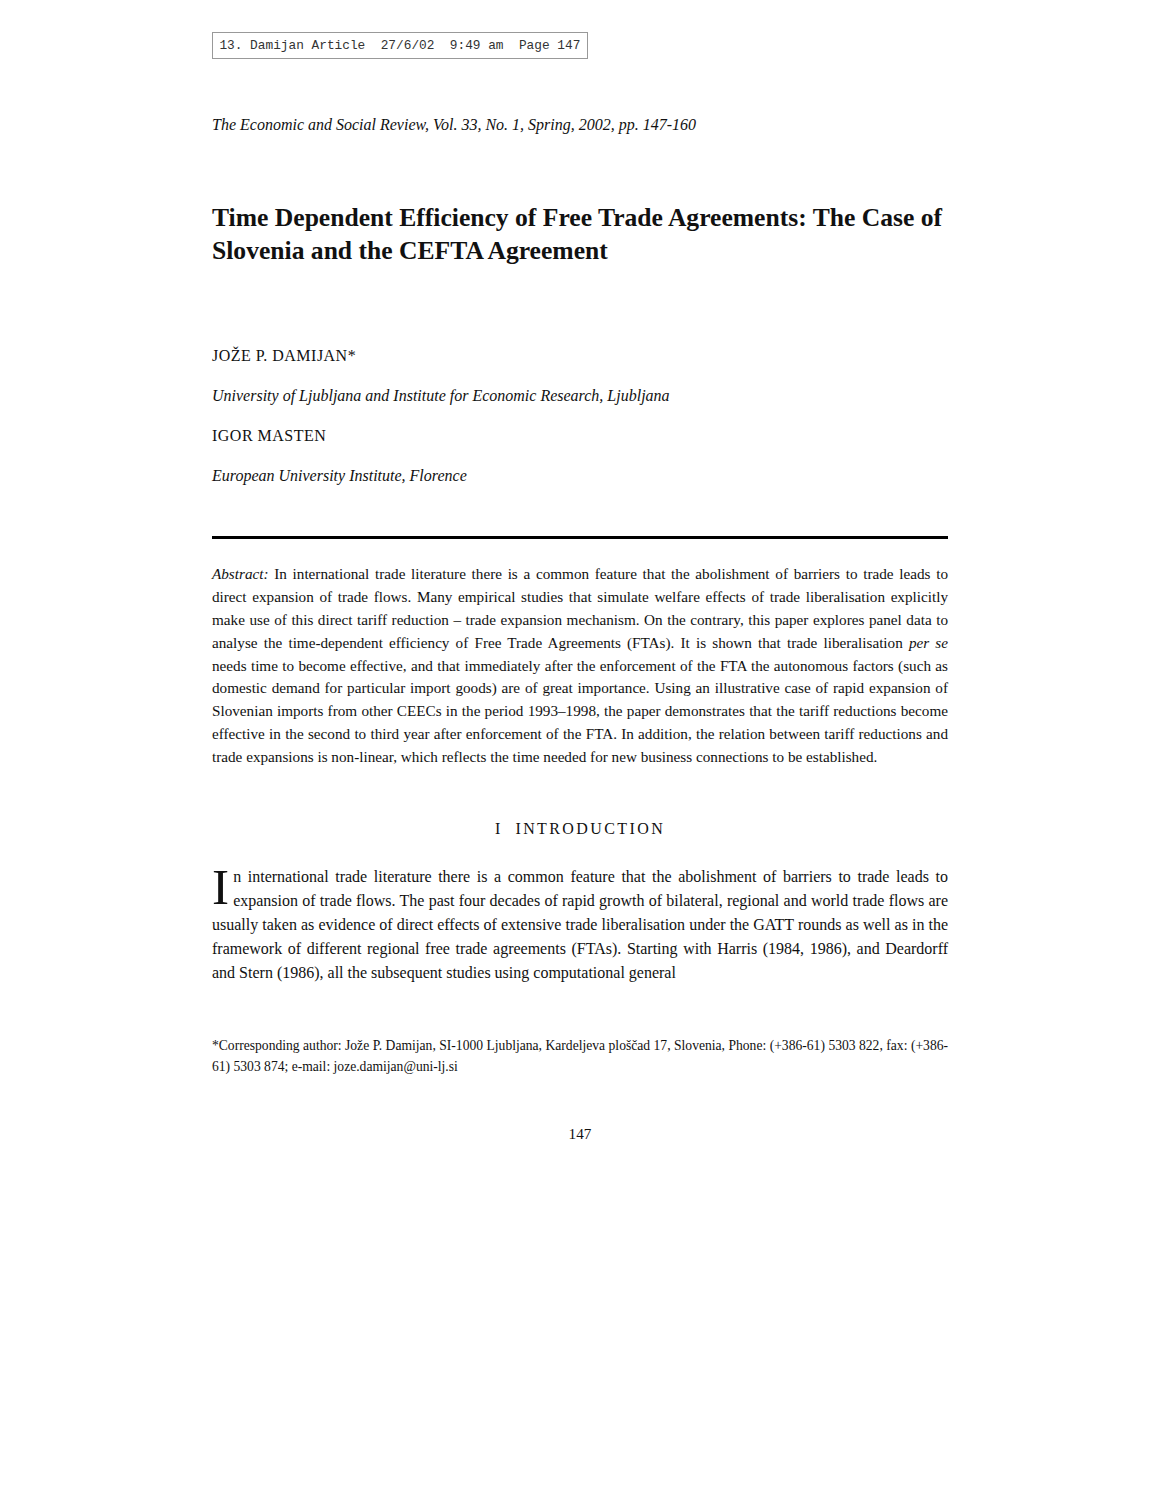13. Damijan Article 27/6/02 9:49 am Page 147
The Economic and Social Review, Vol. 33, No. 1, Spring, 2002, pp. 147-160
Time Dependent Efficiency of Free Trade Agreements: The Case of Slovenia and the CEFTA Agreement
JOŽE P. DAMIJAN*
University of Ljubljana and Institute for Economic Research, Ljubljana
IGOR MASTEN
European University Institute, Florence
Abstract: In international trade literature there is a common feature that the abolishment of barriers to trade leads to direct expansion of trade flows. Many empirical studies that simulate welfare effects of trade liberalisation explicitly make use of this direct tariff reduction – trade expansion mechanism. On the contrary, this paper explores panel data to analyse the time-dependent efficiency of Free Trade Agreements (FTAs). It is shown that trade liberalisation per se needs time to become effective, and that immediately after the enforcement of the FTA the autonomous factors (such as domestic demand for particular import goods) are of great importance. Using an illustrative case of rapid expansion of Slovenian imports from other CEECs in the period 1993–1998, the paper demonstrates that the tariff reductions become effective in the second to third year after enforcement of the FTA. In addition, the relation between tariff reductions and trade expansions is non-linear, which reflects the time needed for new business connections to be established.
I INTRODUCTION
In international trade literature there is a common feature that the abolishment of barriers to trade leads to expansion of trade flows. The past four decades of rapid growth of bilateral, regional and world trade flows are usually taken as evidence of direct effects of extensive trade liberalisation under the GATT rounds as well as in the framework of different regional free trade agreements (FTAs). Starting with Harris (1984, 1986), and Deardorff and Stern (1986), all the subsequent studies using computational general
*Corresponding author: Jože P. Damijan, SI-1000 Ljubljana, Kardeljeva ploščad 17, Slovenia, Phone: (+386-61) 5303 822, fax: (+386-61) 5303 874; e-mail: joze.damijan@uni-lj.si
147